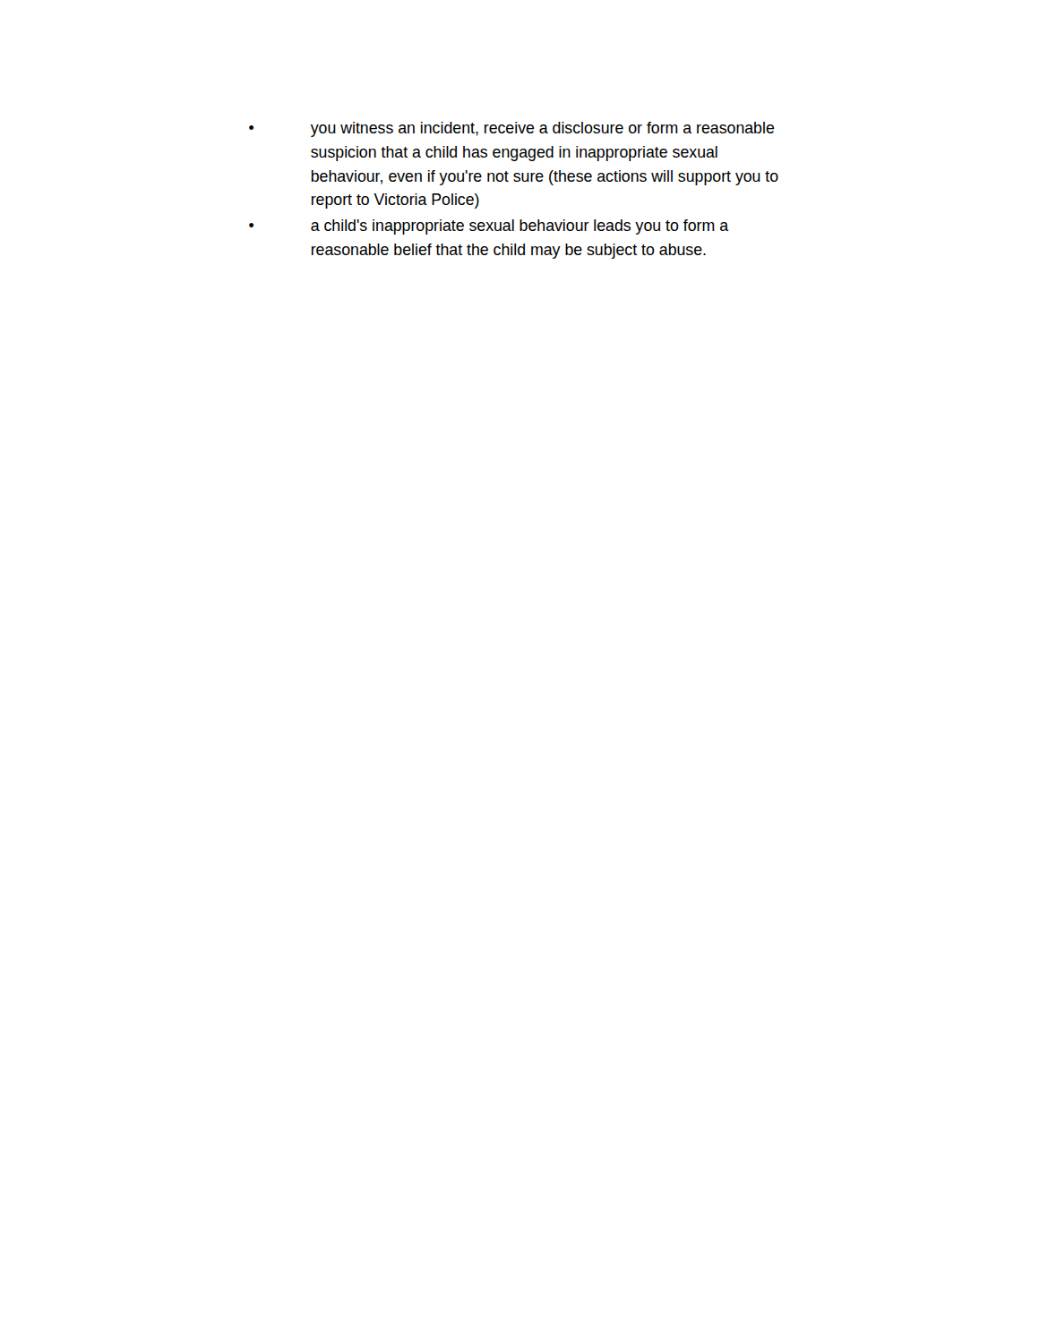you witness an incident, receive a disclosure or form a reasonable suspicion that a child has engaged in inappropriate sexual behaviour, even if you're not sure (these actions will support you to report to Victoria Police)
a child's inappropriate sexual behaviour leads you to form a reasonable belief that the child may be subject to abuse.